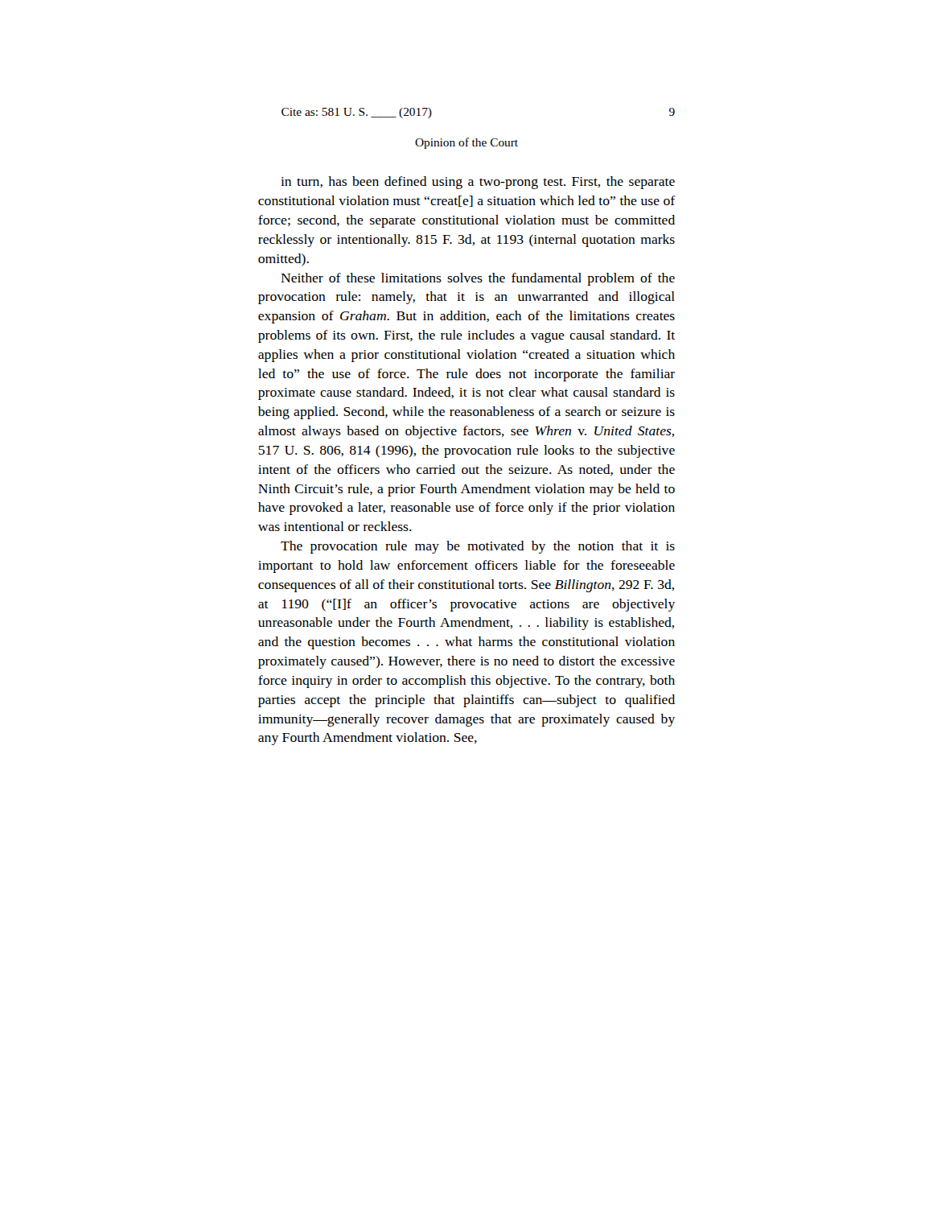Cite as: 581 U. S. ____ (2017) 9
Opinion of the Court
in turn, has been defined using a two-prong test. First, the separate constitutional violation must “creat[e] a situation which led to” the use of force; second, the separate constitutional violation must be committed recklessly or intentionally. 815 F. 3d, at 1193 (internal quotation marks omitted).
Neither of these limitations solves the fundamental problem of the provocation rule: namely, that it is an unwarranted and illogical expansion of Graham. But in addition, each of the limitations creates problems of its own. First, the rule includes a vague causal standard. It applies when a prior constitutional violation “created a situation which led to” the use of force. The rule does not incorporate the familiar proximate cause standard. Indeed, it is not clear what causal standard is being applied. Second, while the reasonableness of a search or seizure is almost always based on objective factors, see Whren v. United States, 517 U. S. 806, 814 (1996), the provocation rule looks to the subjective intent of the officers who carried out the seizure. As noted, under the Ninth Circuit’s rule, a prior Fourth Amendment violation may be held to have provoked a later, reasonable use of force only if the prior violation was intentional or reckless.
The provocation rule may be motivated by the notion that it is important to hold law enforcement officers liable for the foreseeable consequences of all of their constitutional torts. See Billington, 292 F. 3d, at 1190 (“[I]f an officer’s provocative actions are objectively unreasonable under the Fourth Amendment, . . . liability is established, and the question becomes . . . what harms the constitutional violation proximately caused”). However, there is no need to distort the excessive force inquiry in order to accomplish this objective. To the contrary, both parties accept the principle that plaintiffs can—subject to qualified immunity—generally recover damages that are proximately caused by any Fourth Amendment violation. See,